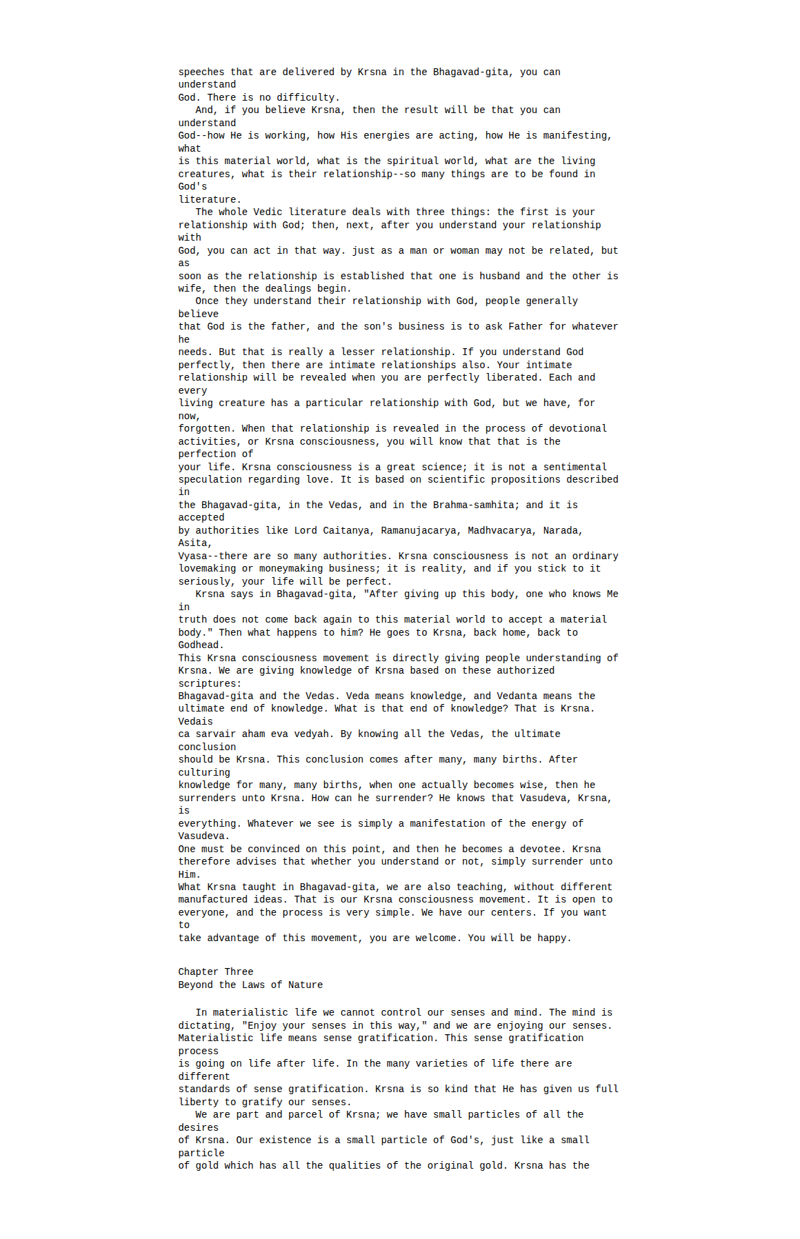speeches that are delivered by Krsna in the Bhagavad-gita, you can understand
God. There is no difficulty.
And, if you believe Krsna, then the result will be that you can understand
God--how He is working, how His energies are acting, how He is manifesting, what
is this material world, what is the spiritual world, what are the living
creatures, what is their relationship--so many things are to be found in God's
literature.
The whole Vedic literature deals with three things: the first is your
relationship with God; then, next, after you understand your relationship with
God, you can act in that way. just as a man or woman may not be related, but as
soon as the relationship is established that one is husband and the other is
wife, then the dealings begin.
Once they understand their relationship with God, people generally believe
that God is the father, and the son's business is to ask Father for whatever he
needs. But that is really a lesser relationship. If you understand God
perfectly, then there are intimate relationships also. Your intimate
relationship will be revealed when you are perfectly liberated. Each and every
living creature has a particular relationship with God, but we have, for now,
forgotten. When that relationship is revealed in the process of devotional
activities, or Krsna consciousness, you will know that that is the perfection of
your life. Krsna consciousness is a great science; it is not a sentimental
speculation regarding love. It is based on scientific propositions described in
the Bhagavad-gita, in the Vedas, and in the Brahma-samhita; and it is accepted
by authorities like Lord Caitanya, Ramanujacarya, Madhvacarya, Narada, Asita,
Vyasa--there are so many authorities. Krsna consciousness is not an ordinary
lovemaking or moneymaking business; it is reality, and if you stick to it
seriously, your life will be perfect.
Krsna says in Bhagavad-gita, "After giving up this body, one who knows Me in
truth does not come back again to this material world to accept a material
body." Then what happens to him? He goes to Krsna, back home, back to Godhead.
This Krsna consciousness movement is directly giving people understanding of
Krsna. We are giving knowledge of Krsna based on these authorized scriptures:
Bhagavad-gita and the Vedas. Veda means knowledge, and Vedanta means the
ultimate end of knowledge. What is that end of knowledge? That is Krsna. Vedais
ca sarvair aham eva vedyah. By knowing all the Vedas, the ultimate conclusion
should be Krsna. This conclusion comes after many, many births. After culturing
knowledge for many, many births, when one actually becomes wise, then he
surrenders unto Krsna. How can he surrender? He knows that Vasudeva, Krsna, is
everything. Whatever we see is simply a manifestation of the energy of Vasudeva.
One must be convinced on this point, and then he becomes a devotee. Krsna
therefore advises that whether you understand or not, simply surrender unto Him.
What Krsna taught in Bhagavad-gita, we are also teaching, without different
manufactured ideas. That is our Krsna consciousness movement. It is open to
everyone, and the process is very simple. We have our centers. If you want to
take advantage of this movement, you are welcome. You will be happy.
Chapter Three
Beyond the Laws of Nature
In materialistic life we cannot control our senses and mind. The mind is
dictating, "Enjoy your senses in this way," and we are enjoying our senses.
Materialistic life means sense gratification. This sense gratification process
is going on life after life. In the many varieties of life there are different
standards of sense gratification. Krsna is so kind that He has given us full
liberty to gratify our senses.
We are part and parcel of Krsna; we have small particles of all the desires
of Krsna. Our existence is a small particle of God's, just like a small particle
of gold which has all the qualities of the original gold. Krsna has the